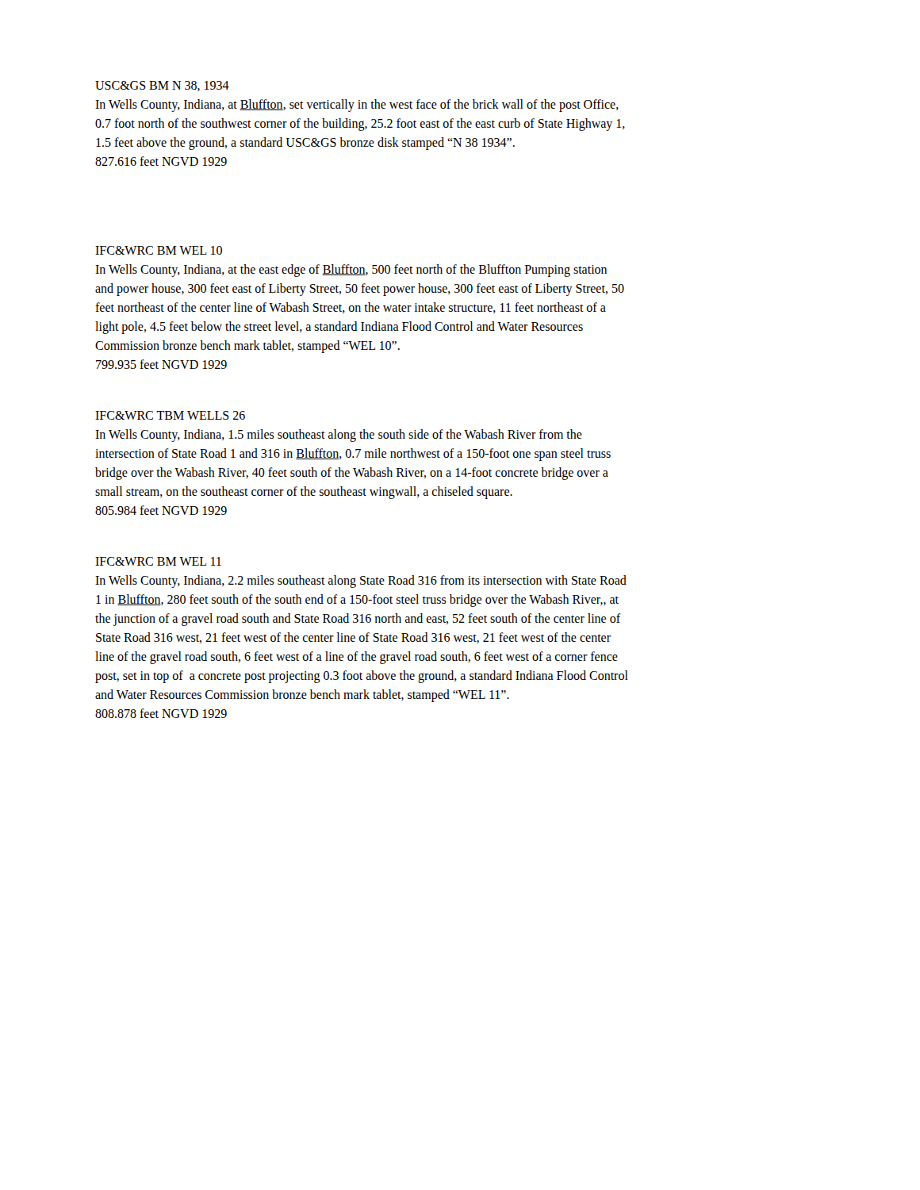USC&GS BM N 38, 1934
In Wells County, Indiana, at Bluffton, set vertically in the west face of the brick wall of the post Office, 0.7 foot north of the southwest corner of the building, 25.2 foot east of the east curb of State Highway 1, 1.5 feet above the ground, a standard USC&GS bronze disk stamped “N 38 1934”.
827.616 feet NGVD 1929
IFC&WRC BM WEL 10
In Wells County, Indiana, at the east edge of Bluffton, 500 feet north of the Bluffton Pumping station and power house, 300 feet east of Liberty Street, 50 feet power house, 300 feet east of Liberty Street, 50 feet northeast of the center line of Wabash Street, on the water intake structure, 11 feet northeast of a light pole, 4.5 feet below the street level, a standard Indiana Flood Control and Water Resources Commission bronze bench mark tablet, stamped “WEL 10”.
799.935 feet NGVD 1929
IFC&WRC TBM WELLS 26
In Wells County, Indiana, 1.5 miles southeast along the south side of the Wabash River from the intersection of State Road 1 and 316 in Bluffton, 0.7 mile northwest of a 150-foot one span steel truss bridge over the Wabash River, 40 feet south of the Wabash River, on a 14-foot concrete bridge over a small stream, on the southeast corner of the southeast wingwall, a chiseled square.
805.984 feet NGVD 1929
IFC&WRC BM WEL 11
In Wells County, Indiana, 2.2 miles southeast along State Road 316 from its intersection with State Road 1 in Bluffton, 280 feet south of the south end of a 150-foot steel truss bridge over the Wabash River,, at the junction of a gravel road south and State Road 316 north and east, 52 feet south of the center line of State Road 316 west, 21 feet west of the center line of State Road 316 west, 21 feet west of the center line of the gravel road south, 6 feet west of a line of the gravel road south, 6 feet west of a corner fence post, set in top of a concrete post projecting 0.3 foot above the ground, a standard Indiana Flood Control and Water Resources Commission bronze bench mark tablet, stamped “WEL 11”.
808.878 feet NGVD 1929